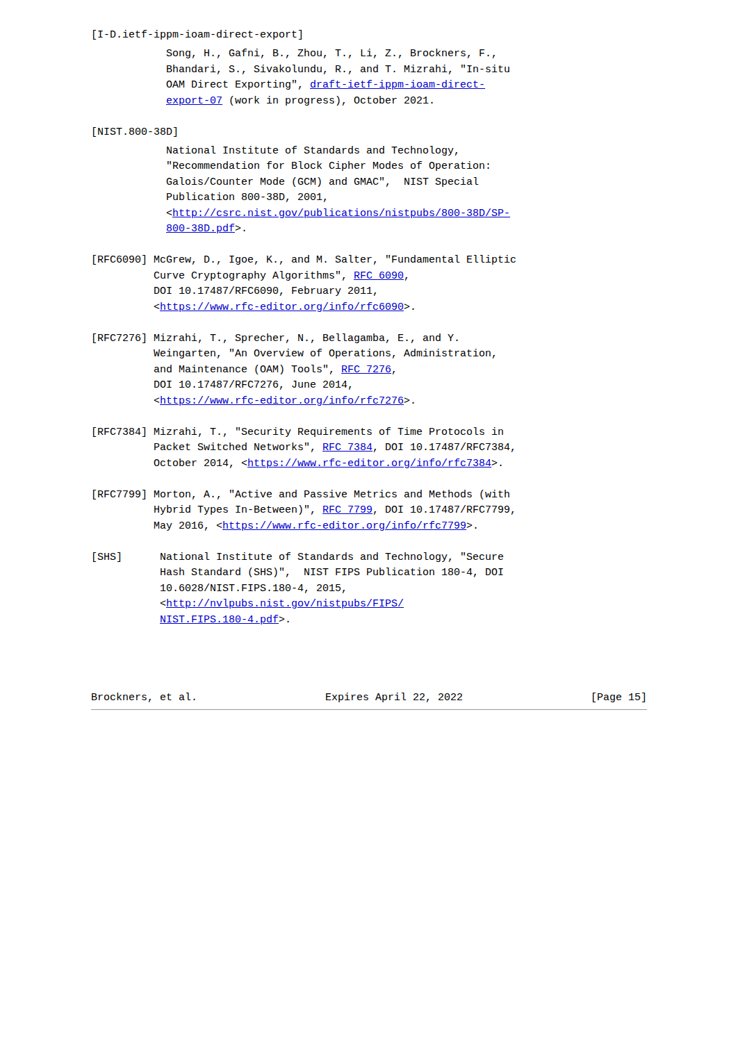[I-D.ietf-ippm-ioam-direct-export]
Song, H., Gafni, B., Zhou, T., Li, Z., Brockners, F.,
Bhandari, S., Sivakolundu, R., and T. Mizrahi, "In-situ
OAM Direct Exporting", draft-ietf-ippm-ioam-direct-
export-07 (work in progress), October 2021.
[NIST.800-38D]
National Institute of Standards and Technology,
"Recommendation for Block Cipher Modes of Operation:
Galois/Counter Mode (GCM) and GMAC", NIST Special
Publication 800-38D, 2001,
<http://csrc.nist.gov/publications/nistpubs/800-38D/SP-
800-38D.pdf>.
[RFC6090]
McGrew, D., Igoe, K., and M. Salter, "Fundamental Elliptic
Curve Cryptography Algorithms", RFC 6090,
DOI 10.17487/RFC6090, February 2011,
<https://www.rfc-editor.org/info/rfc6090>.
[RFC7276]
Mizrahi, T., Sprecher, N., Bellagamba, E., and Y.
Weingarten, "An Overview of Operations, Administration,
and Maintenance (OAM) Tools", RFC 7276,
DOI 10.17487/RFC7276, June 2014,
<https://www.rfc-editor.org/info/rfc7276>.
[RFC7384]
Mizrahi, T., "Security Requirements of Time Protocols in
Packet Switched Networks", RFC 7384, DOI 10.17487/RFC7384,
October 2014, <https://www.rfc-editor.org/info/rfc7384>.
[RFC7799]
Morton, A., "Active and Passive Metrics and Methods (with
Hybrid Types In-Between)", RFC 7799, DOI 10.17487/RFC7799,
May 2016, <https://www.rfc-editor.org/info/rfc7799>.
[SHS]
National Institute of Standards and Technology, "Secure
Hash Standard (SHS)", NIST FIPS Publication 180-4, DOI
10.6028/NIST.FIPS.180-4, 2015,
<http://nvlpubs.nist.gov/nistpubs/FIPS/
NIST.FIPS.180-4.pdf>.
Brockners, et al. Expires April 22, 2022 [Page 15]